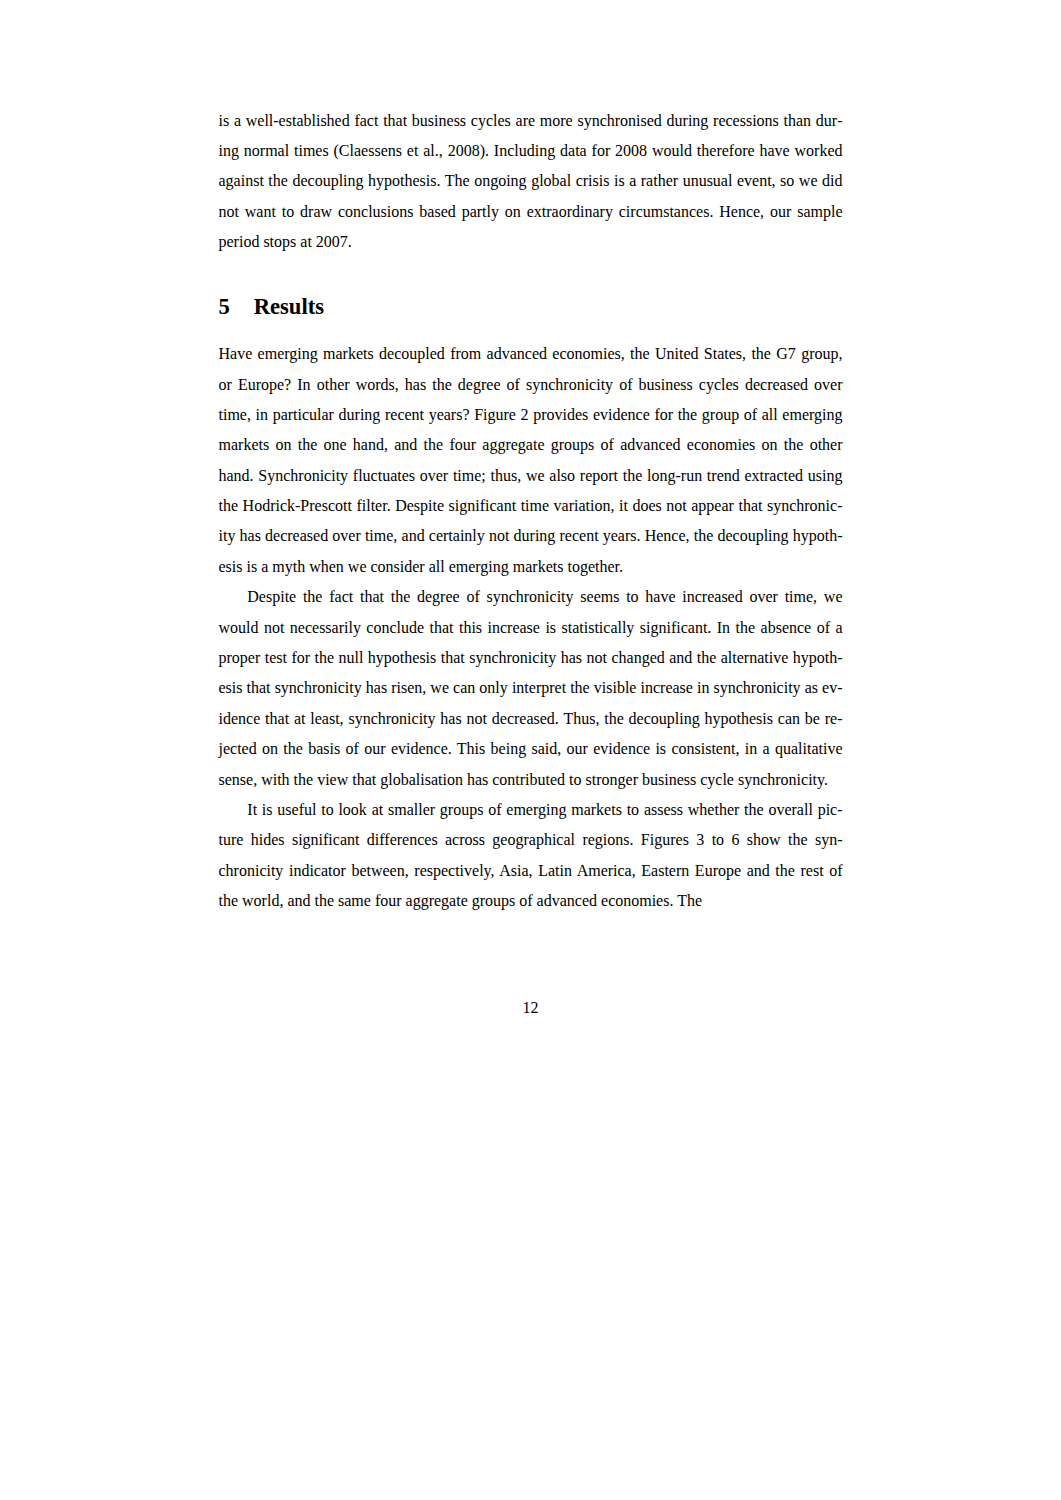is a well-established fact that business cycles are more synchronised during recessions than during normal times (Claessens et al., 2008). Including data for 2008 would therefore have worked against the decoupling hypothesis. The ongoing global crisis is a rather unusual event, so we did not want to draw conclusions based partly on extraordinary circumstances. Hence, our sample period stops at 2007.
5 Results
Have emerging markets decoupled from advanced economies, the United States, the G7 group, or Europe? In other words, has the degree of synchronicity of business cycles decreased over time, in particular during recent years? Figure 2 provides evidence for the group of all emerging markets on the one hand, and the four aggregate groups of advanced economies on the other hand. Synchronicity fluctuates over time; thus, we also report the long-run trend extracted using the Hodrick-Prescott filter. Despite significant time variation, it does not appear that synchronicity has decreased over time, and certainly not during recent years. Hence, the decoupling hypothesis is a myth when we consider all emerging markets together.
Despite the fact that the degree of synchronicity seems to have increased over time, we would not necessarily conclude that this increase is statistically significant. In the absence of a proper test for the null hypothesis that synchronicity has not changed and the alternative hypothesis that synchronicity has risen, we can only interpret the visible increase in synchronicity as evidence that at least, synchronicity has not decreased. Thus, the decoupling hypothesis can be rejected on the basis of our evidence. This being said, our evidence is consistent, in a qualitative sense, with the view that globalisation has contributed to stronger business cycle synchronicity.
It is useful to look at smaller groups of emerging markets to assess whether the overall picture hides significant differences across geographical regions. Figures 3 to 6 show the synchronicity indicator between, respectively, Asia, Latin America, Eastern Europe and the rest of the world, and the same four aggregate groups of advanced economies. The
12